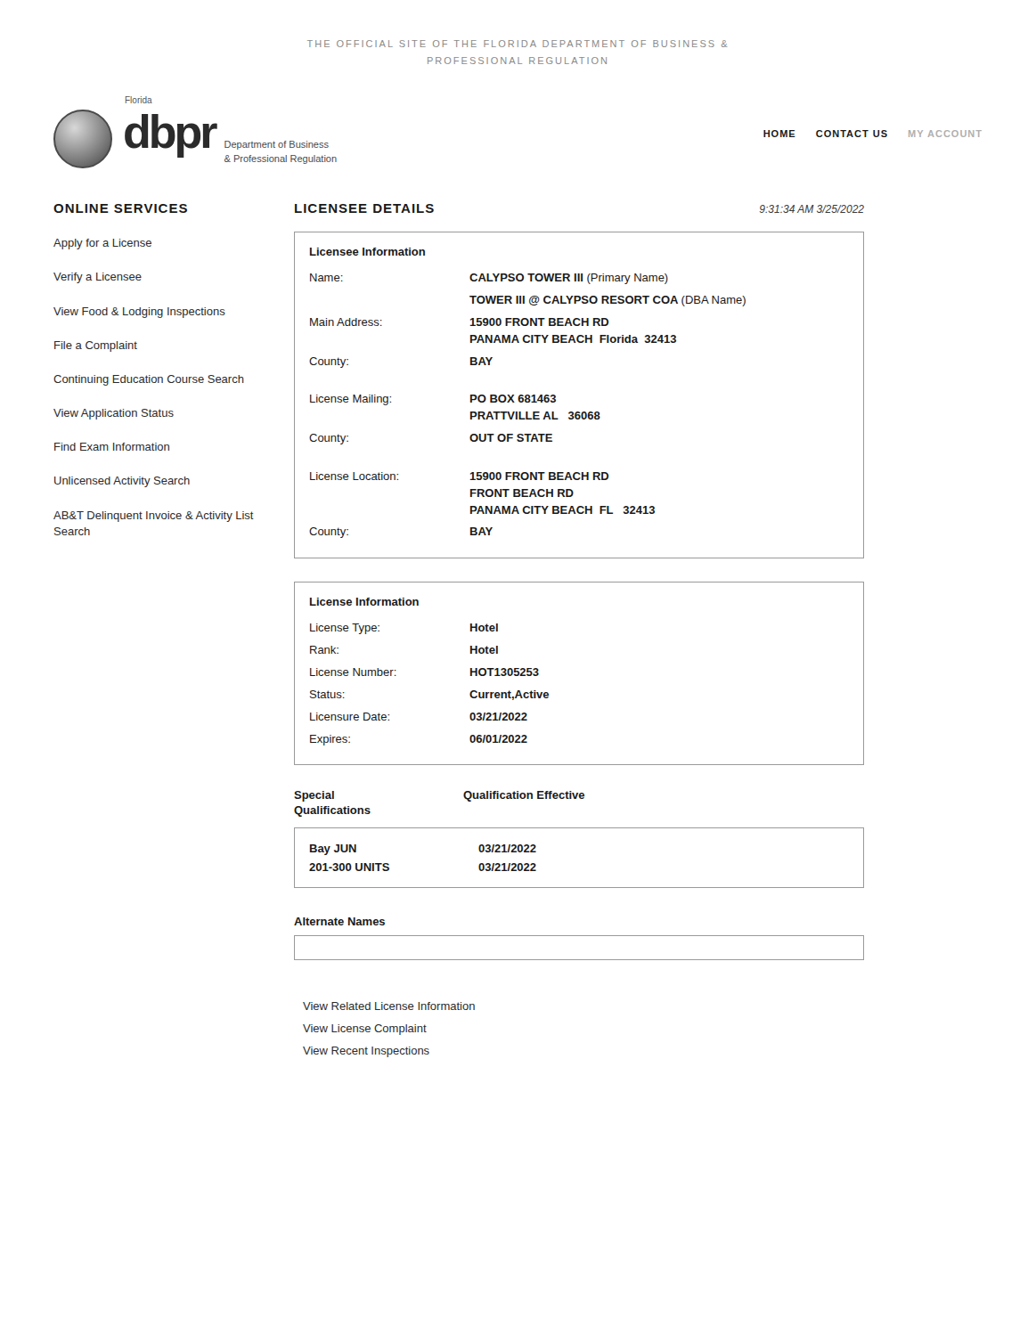THE OFFICIAL SITE OF THE FLORIDA DEPARTMENT OF BUSINESS &
PROFESSIONAL REGULATION
Floridadbpr
Department of Business
& Professional Regulation
HOME CONTACT US MY ACCOUNT
ONLINE SERVICES
Apply for a License
Verify a Licensee
View Food & Lodging Inspections
File a Complaint
Continuing Education Course Search
View Application Status
Find Exam Information
Unlicensed Activity Search
AB&T Delinquent Invoice & Activity List Search
LICENSEE DETAILS
9:31:34 AM 3/25/2022
Licensee Information
| Name: | CALYPSO TOWER III (Primary Name) |
| | TOWER III @ CALYPSO RESORT COA (DBA Name) |
| Main Address: | 15900 FRONT BEACH RD PANAMA CITY BEACH Florida 32413 |
| County: | BAY |
| License Mailing: | PO BOX 681463 PRATTVILLE AL 36068 |
| County: | OUT OF STATE |
| License Location: | 15900 FRONT BEACH RD FRONT BEACH RD PANAMA CITY BEACH FL 32413 |
| County: | BAY |
License Information
| License Type: | Hotel |
| Rank: | Hotel |
| License Number: | HOT1305253 |
| Status: | Current,Active |
| Licensure Date: | 03/21/2022 |
| Expires: | 06/01/2022 |
Special
Qualifications
Qualification Effective
| Bay JUN | 03/21/2022 |
| 201-300 UNITS | 03/21/2022 |
Alternate Names
View Related License Information
View License Complaint
View Recent Inspections